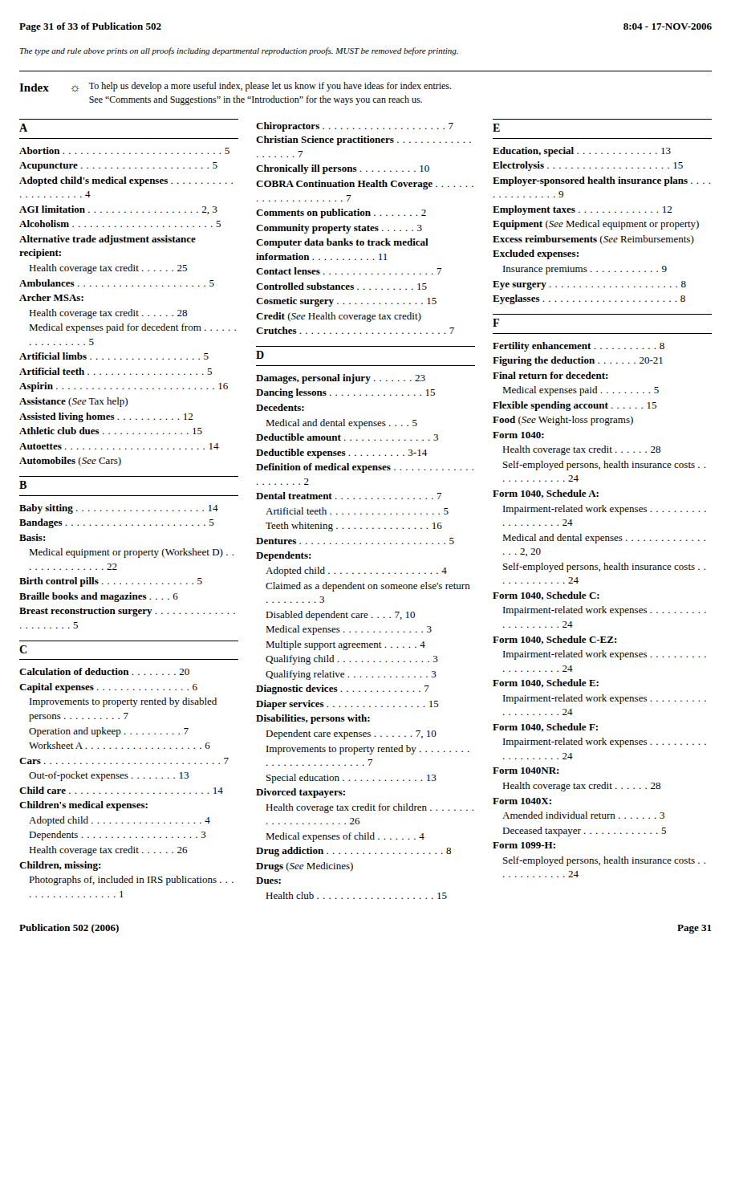Page 31 of 33 of Publication 502 8:04 - 17-NOV-2006
The type and rule above prints on all proofs including departmental reproduction proofs. MUST be removed before printing.
Index
☼
To help us develop a more useful index, please let us know if you have ideas for index entries.
See “Comments and Suggestions” in the “Introduction” for the ways you can reach us.
A
Abortion . . . . . . . . . . . . . . . . . . . . . . . . . . . 5
Acupuncture . . . . . . . . . . . . . . . . . . . . . . 5
Adopted child's medical expenses . . . . . . . . . . . . . . . . . . . . . . 4
AGI limitation . . . . . . . . . . . . . . . . . . . 2, 3
Alcoholism . . . . . . . . . . . . . . . . . . . . . . . . 5
Alternative trade adjustment assistance recipient:
Health coverage tax credit . . . . . . 25
Ambulances . . . . . . . . . . . . . . . . . . . . . . 5
Archer MSAs:
Health coverage tax credit . . . . . . 28
Medical expenses paid for decedent from . . . . . . . . . . . . . . . . 5
Artificial limbs . . . . . . . . . . . . . . . . . . . 5
Artificial teeth . . . . . . . . . . . . . . . . . . . . 5
Aspirin . . . . . . . . . . . . . . . . . . . . . . . . . . . 16
Assistance (See Tax help)
Assisted living homes . . . . . . . . . . . 12
Athletic club dues . . . . . . . . . . . . . . . 15
Autoettes . . . . . . . . . . . . . . . . . . . . . . . . 14
Automobiles (See Cars)
B
Baby sitting . . . . . . . . . . . . . . . . . . . . . . 14
Bandages . . . . . . . . . . . . . . . . . . . . . . . . 5
Basis:
Medical equipment or property (Worksheet D) . . . . . . . . . . . . . . . 22
Birth control pills . . . . . . . . . . . . . . . . 5
Braille books and magazines . . . . 6
Breast reconstruction surgery . . . . . . . . . . . . . . . . . . . . . . . 5
C
Calculation of deduction . . . . . . . . 20
Capital expenses . . . . . . . . . . . . . . . . 6
Improvements to property rented by disabled persons . . . . . . . . . . 7
Operation and upkeep . . . . . . . . . . 7
Worksheet A . . . . . . . . . . . . . . . . . . . . 6
Cars . . . . . . . . . . . . . . . . . . . . . . . . . . . . . . 7
Out-of-pocket expenses . . . . . . . . 13
Child care . . . . . . . . . . . . . . . . . . . . . . . . 14
Children's medical expenses:
Adopted child . . . . . . . . . . . . . . . . . . . 4
Dependents . . . . . . . . . . . . . . . . . . . . 3
Health coverage tax credit . . . . . . 26
Children, missing:
Photographs of, included in IRS publications . . . . . . . . . . . . . . . . . . 1
Chiropractors . . . . . . . . . . . . . . . . . . . . . 7
Christian Science practitioners . . . . . . . . . . . . . . . . . . . . 7
Chronically ill persons . . . . . . . . . . 10
COBRA Continuation Health Coverage . . . . . . . . . . . . . . . . . . . . . . 7
Comments on publication . . . . . . . . 2
Community property states . . . . . . 3
Computer data banks to track medical information . . . . . . . . . . . 11
Contact lenses . . . . . . . . . . . . . . . . . . . 7
Controlled substances . . . . . . . . . . 15
Cosmetic surgery . . . . . . . . . . . . . . . 15
Credit (See Health coverage tax credit)
Crutches . . . . . . . . . . . . . . . . . . . . . . . . . 7
D
Damages, personal injury . . . . . . . 23
Dancing lessons . . . . . . . . . . . . . . . . 15
Decedents:
Medical and dental expenses . . . . 5
Deductible amount . . . . . . . . . . . . . . . 3
Deductible expenses . . . . . . . . . . 3-14
Definition of medical expenses . . . . . . . . . . . . . . . . . . . . . . 2
Dental treatment . . . . . . . . . . . . . . . . . 7
Artificial teeth . . . . . . . . . . . . . . . . . . . 5
Teeth whitening . . . . . . . . . . . . . . . . 16
Dentures . . . . . . . . . . . . . . . . . . . . . . . . . 5
Dependents:
Adopted child . . . . . . . . . . . . . . . . . . . 4
Claimed as a dependent on someone else's return . . . . . . . . . 3
Disabled dependent care . . . . 7, 10
Medical expenses . . . . . . . . . . . . . . 3
Multiple support agreement . . . . . . 4
Qualifying child . . . . . . . . . . . . . . . . 3
Qualifying relative . . . . . . . . . . . . . . 3
Diagnostic devices . . . . . . . . . . . . . . 7
Diaper services . . . . . . . . . . . . . . . . . 15
Disabilities, persons with:
Dependent care expenses . . . . . . . 7, 10
Improvements to property rented by . . . . . . . . . . . . . . . . . . . . . . . . . . 7
Special education . . . . . . . . . . . . . . 13
Divorced taxpayers:
Health coverage tax credit for children . . . . . . . . . . . . . . . . . . . . . . 26
Medical expenses of child . . . . . . . 4
Drug addiction . . . . . . . . . . . . . . . . . . . . 8
Drugs (See Medicines)
Dues:
Health club . . . . . . . . . . . . . . . . . . . . 15
E
Education, special . . . . . . . . . . . . . . 13
Electrolysis . . . . . . . . . . . . . . . . . . . . . 15
Employer-sponsored health insurance plans . . . . . . . . . . . . . . . 9
Employment taxes . . . . . . . . . . . . . . 12
Equipment (See Medical equipment or property)
Excess reimbursements (See Reimbursements)
Excluded expenses:
Insurance premiums . . . . . . . . . . . . 9
Eye surgery . . . . . . . . . . . . . . . . . . . . . . 8
Eyeglasses . . . . . . . . . . . . . . . . . . . . . . . 8
F
Fertility enhancement . . . . . . . . . . . 8
Figuring the deduction . . . . . . . 20-21
Final return for decedent:
Medical expenses paid . . . . . . . . . 5
Flexible spending account . . . . . . 15
Food (See Weight-loss programs)
Form 1040:
Health coverage tax credit . . . . . . 28
Self-employed persons, health insurance costs . . . . . . . . . . . . . 24
Form 1040, Schedule A:
Impairment-related work expenses . . . . . . . . . . . . . . . . . . . . 24
Medical and dental expenses . . . . . . . . . . . . . . . . . 2, 20
Self-employed persons, health insurance costs . . . . . . . . . . . . . 24
Form 1040, Schedule C:
Impairment-related work expenses . . . . . . . . . . . . . . . . . . . . 24
Form 1040, Schedule C-EZ:
Impairment-related work expenses . . . . . . . . . . . . . . . . . . . . 24
Form 1040, Schedule E:
Impairment-related work expenses . . . . . . . . . . . . . . . . . . . . 24
Form 1040, Schedule F:
Impairment-related work expenses . . . . . . . . . . . . . . . . . . . . 24
Form 1040NR:
Health coverage tax credit . . . . . . 28
Form 1040X:
Amended individual return . . . . . . . 3
Deceased taxpayer . . . . . . . . . . . . . 5
Form 1099-H:
Self-employed persons, health insurance costs . . . . . . . . . . . . . 24
Publication 502 (2006) Page 31